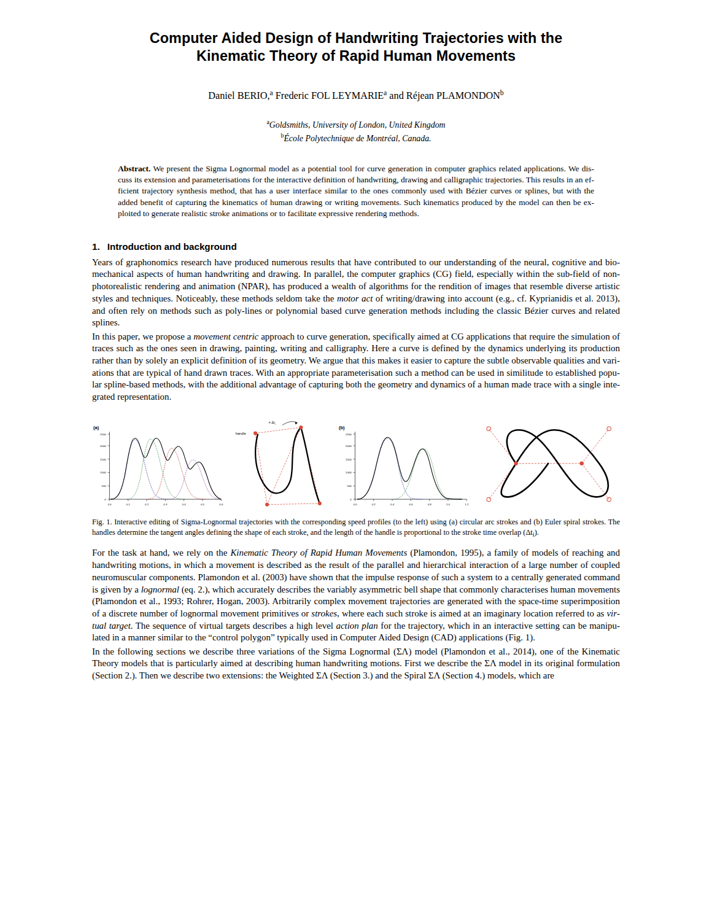Computer Aided Design of Handwriting Trajectories with the
Kinematic Theory of Rapid Human Movements
Daniel BERIO,a Frederic FOL LEYMARIEa and Réjean PLAMONDONb
aGoldsmiths, University of London, United Kingdom
bÉcole Polytechnique de Montréal, Canada.
Abstract. We present the Sigma Lognormal model as a potential tool for curve generation in computer graphics related applications. We discuss its extension and parameterisations for the interactive definition of handwriting, drawing and calligraphic trajectories. This results in an efficient trajectory synthesis method, that has a user interface similar to the ones commonly used with Bézier curves or splines, but with the added benefit of capturing the kinematics of human drawing or writing movements. Such kinematics produced by the model can then be exploited to generate realistic stroke animations or to facilitate expressive rendering methods.
1. Introduction and background
Years of graphonomics research have produced numerous results that have contributed to our understanding of the neural, cognitive and bio-mechanical aspects of human handwriting and drawing. In parallel, the computer graphics (CG) field, especially within the sub-field of non-photorealistic rendering and animation (NPAR), has produced a wealth of algorithms for the rendition of images that resemble diverse artistic styles and techniques. Noticeably, these methods seldom take the motor act of writing/drawing into account (e.g., cf. Kyprianidis et al. 2013), and often rely on methods such as poly-lines or polynomial based curve generation methods including the classic Bézier curves and related splines.
In this paper, we propose a movement centric approach to curve generation, specifically aimed at CG applications that require the simulation of traces such as the ones seen in drawing, painting, writing and calligraphy. Here a curve is defined by the dynamics underlying its production rather than by solely an explicit definition of its geometry. We argue that this makes it easier to capture the subtle observable qualities and variations that are typical of hand drawn traces. With an appropriate parameterisation such a method can be used in similitude to established popular spline-based methods, with the additional advantage of capturing both the geometry and dynamics of a human made trace with a single integrated representation.
(a) 0 500 1000 1500 2000 2500 0.0 0.1 0.2 0.3 0.4 0.5 0.6
∝ Δti handle
(b) 0 500 1000 1500 2000 2500 0.0 0.2 0.4 0.6 0.8 1.0 1.2
Fig. 1. Interactive editing of Sigma-Lognormal trajectories with the corresponding speed profiles (to the left) using (a) circular arc strokes and (b) Euler spiral strokes. The handles determine the tangent angles defining the shape of each stroke, and the length of the handle is proportional to the stroke time overlap (Δti).
For the task at hand, we rely on the Kinematic Theory of Rapid Human Movements (Plamondon, 1995), a family of models of reaching and handwriting motions, in which a movement is described as the result of the parallel and hierarchical interaction of a large number of coupled neuromuscular components. Plamondon et al. (2003) have shown that the impulse response of such a system to a centrally generated command is given by a lognormal (eq. 2.), which accurately describes the variably asymmetric bell shape that commonly characterises human movements (Plamondon et al., 1993; Rohrer, Hogan, 2003). Arbitrarily complex movement trajectories are generated with the space-time superimposition of a discrete number of lognormal movement primitives or strokes, where each such stroke is aimed at an imaginary location referred to as virtual target. The sequence of virtual targets describes a high level action plan for the trajectory, which in an interactive setting can be manipulated in a manner similar to the “control polygon” typically used in Computer Aided Design (CAD) applications (Fig. 1).
In the following sections we describe three variations of the Sigma Lognormal (ΣΛ) model (Plamondon et al., 2014), one of the Kinematic Theory models that is particularly aimed at describing human handwriting motions. First we describe the ΣΛ model in its original formulation (Section 2.). Then we describe two extensions: the Weighted ΣΛ (Section 3.) and the Spiral ΣΛ (Section 4.) models, which are